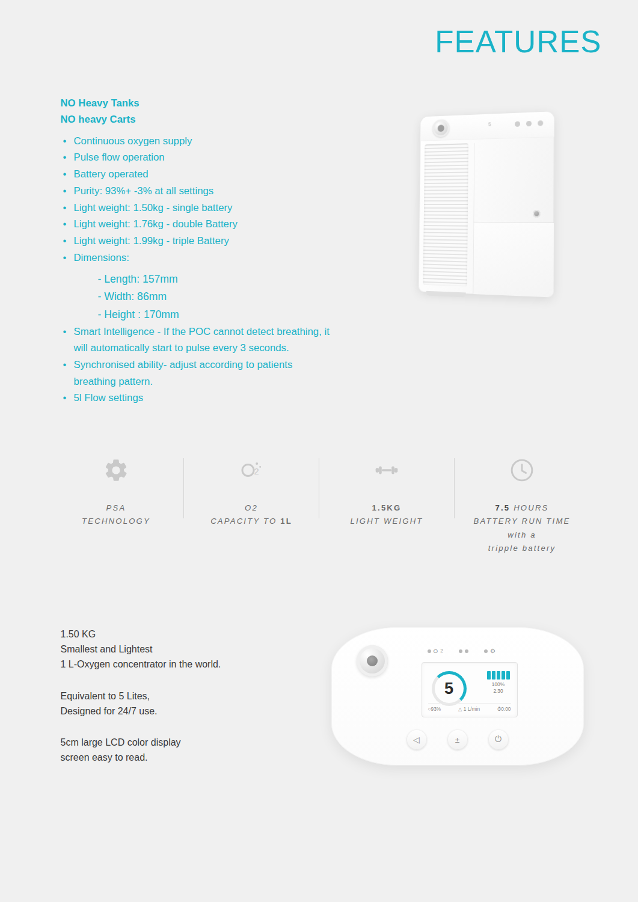FEATURES
NO Heavy Tanks
NO heavy Carts
Continuous oxygen supply
Pulse flow operation
Battery operated
Purity: 93%+ -3% at all settings
Light weight: 1.50kg - single battery
Light weight: 1.76kg - double Battery
Light weight: 1.99kg - triple Battery
Dimensions:
- Length: 157mm
- Width: 86mm
- Height : 170mm
Smart Intelligence - If the POC cannot detect breathing, it will automatically start to pulse every 3 seconds.
Synchronised ability- adjust according to patients breathing pattern.
5l Flow settings
5
PSA
TECHNOLOGY
2
O2
CAPACITY TO 1L
1.5KG
LIGHT WEIGHT
7.5 HOURS
BATTERY RUN TIME with a
tripple battery
1.50 KG
Smallest and Lightest
1 L-Oxygen concentrator in the world.
Equivalent to 5 Lites,
Designed for 24/7 use.
5cm large LCD color display
screen easy to read.
O2 ⚙
5
100% 2:30
○93% △ 1 L/min ⏱0:00
◁
±
⏻